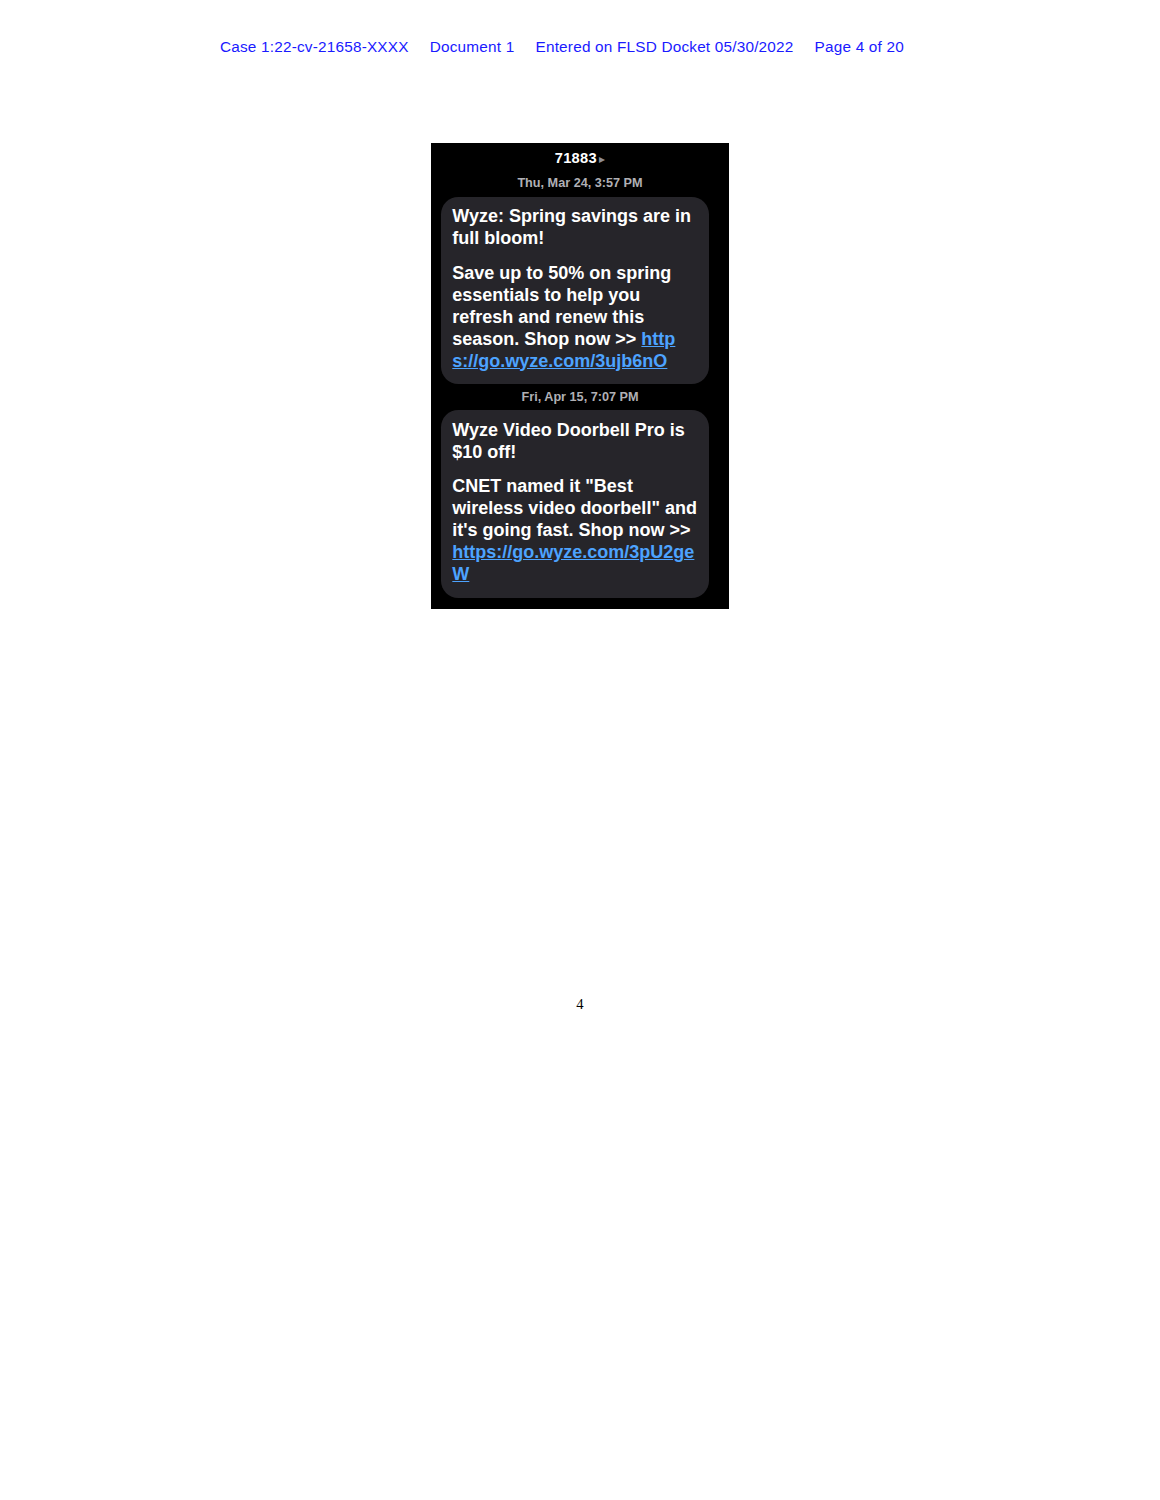Case 1:22-cv-21658-XXXX Document 1 Entered on FLSD Docket 05/30/2022 Page 4 of 20
71883▸
Thu, Mar 24, 3:57 PM
Wyze: Spring savings are in full bloom!
Save up to 50% on spring essentials to help you refresh and renew this season. Shop now >> https://go.wyze.com/3ujb6nO
Fri, Apr 15, 7:07 PM
Wyze Video Doorbell Pro is $10 off!
CNET named it "Best wireless video doorbell" and it's going fast. Shop now >> https://go.wyze.com/3pU2geW
4